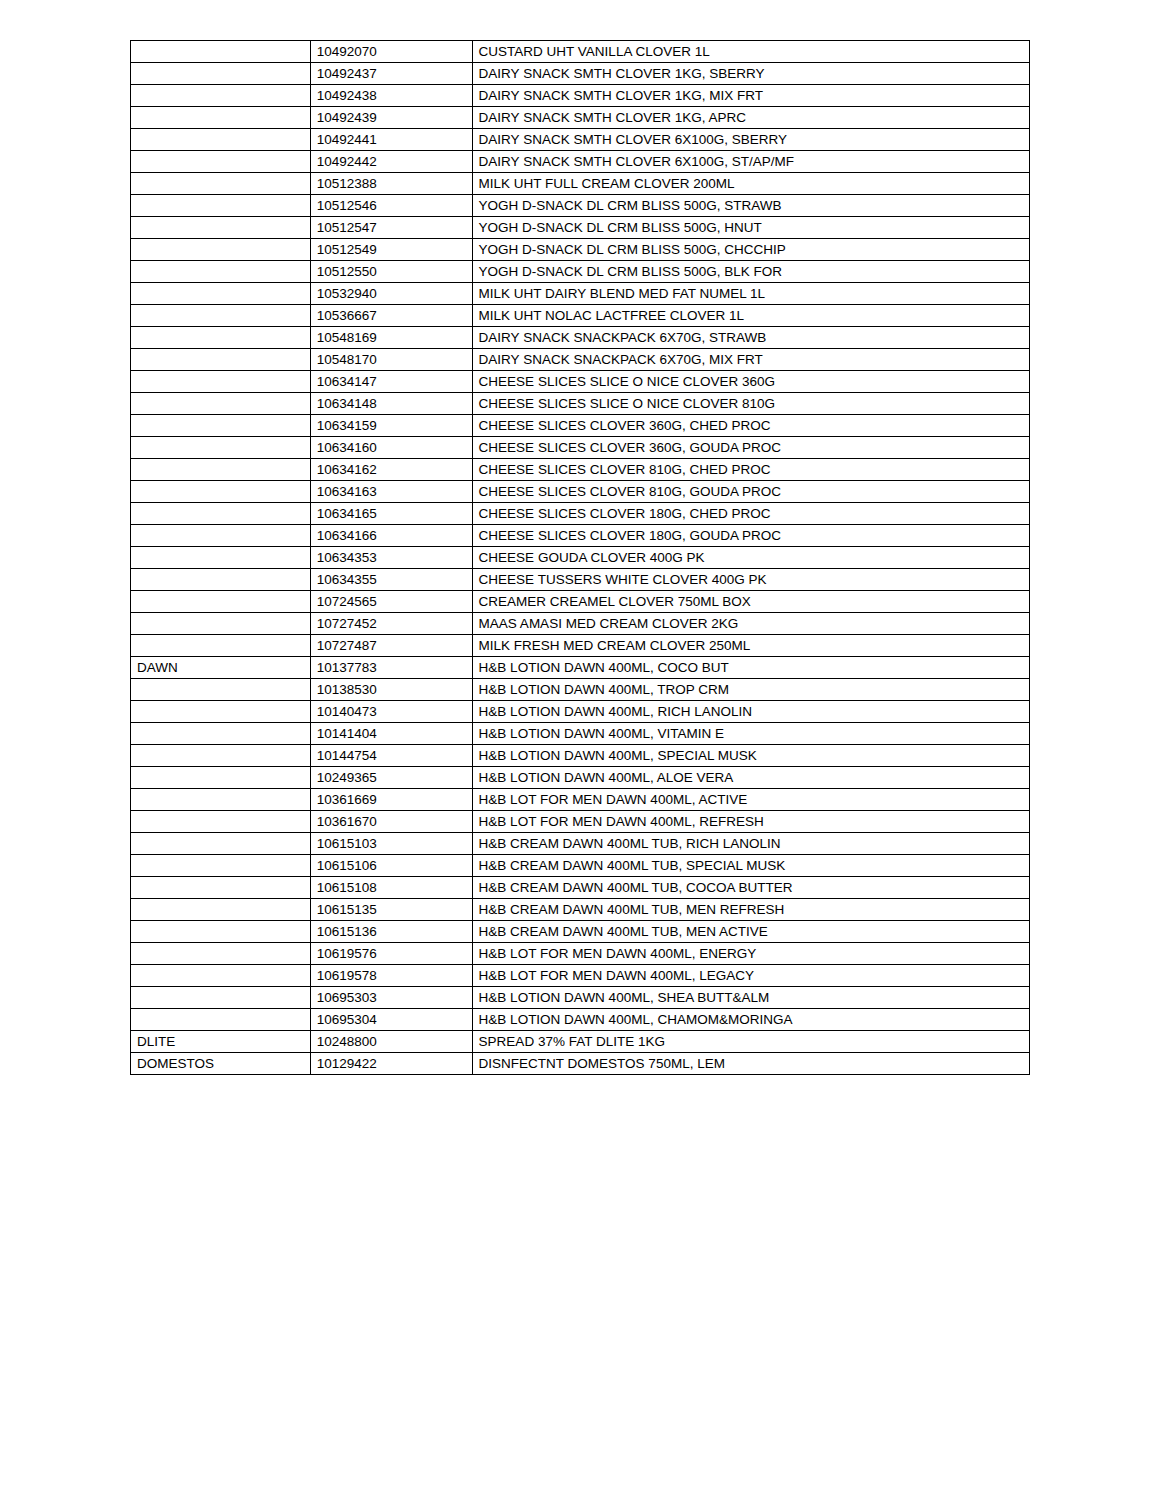| | 10492070 | CUSTARD UHT VANILLA CLOVER 1L |
| | 10492437 | DAIRY SNACK SMTH CLOVER 1KG, SBERRY |
| | 10492438 | DAIRY SNACK SMTH CLOVER 1KG, MIX FRT |
| | 10492439 | DAIRY SNACK SMTH CLOVER 1KG, APRC |
| | 10492441 | DAIRY SNACK SMTH CLOVER 6X100G, SBERRY |
| | 10492442 | DAIRY SNACK SMTH CLOVER 6X100G, ST/AP/MF |
| | 10512388 | MILK UHT FULL CREAM CLOVER 200ML |
| | 10512546 | YOGH D-SNACK DL CRM BLISS 500G, STRAWB |
| | 10512547 | YOGH D-SNACK DL CRM BLISS 500G, HNUT |
| | 10512549 | YOGH D-SNACK DL CRM BLISS 500G, CHCCHIP |
| | 10512550 | YOGH D-SNACK DL CRM BLISS 500G, BLK FOR |
| | 10532940 | MILK UHT DAIRY BLEND MED FAT NUMEL 1L |
| | 10536667 | MILK UHT NOLAC LACTFREE CLOVER 1L |
| | 10548169 | DAIRY SNACK SNACKPACK 6X70G, STRAWB |
| | 10548170 | DAIRY SNACK SNACKPACK 6X70G, MIX FRT |
| | 10634147 | CHEESE SLICES SLICE O NICE CLOVER 360G |
| | 10634148 | CHEESE SLICES SLICE O NICE CLOVER 810G |
| | 10634159 | CHEESE SLICES CLOVER 360G, CHED PROC |
| | 10634160 | CHEESE SLICES CLOVER 360G, GOUDA PROC |
| | 10634162 | CHEESE SLICES CLOVER 810G, CHED PROC |
| | 10634163 | CHEESE SLICES CLOVER 810G, GOUDA PROC |
| | 10634165 | CHEESE SLICES CLOVER 180G, CHED PROC |
| | 10634166 | CHEESE SLICES CLOVER 180G, GOUDA PROC |
| | 10634353 | CHEESE GOUDA CLOVER 400G PK |
| | 10634355 | CHEESE TUSSERS WHITE CLOVER 400G PK |
| | 10724565 | CREAMER CREAMEL CLOVER 750ML BOX |
| | 10727452 | MAAS AMASI MED CREAM CLOVER 2KG |
| | 10727487 | MILK FRESH MED CREAM CLOVER 250ML |
| DAWN | 10137783 | H&B LOTION DAWN 400ML, COCO BUT |
| | 10138530 | H&B LOTION DAWN 400ML, TROP CRM |
| | 10140473 | H&B LOTION DAWN 400ML, RICH LANOLIN |
| | 10141404 | H&B LOTION DAWN 400ML, VITAMIN E |
| | 10144754 | H&B LOTION DAWN 400ML, SPECIAL MUSK |
| | 10249365 | H&B LOTION DAWN 400ML, ALOE VERA |
| | 10361669 | H&B LOT FOR MEN DAWN 400ML, ACTIVE |
| | 10361670 | H&B LOT FOR MEN DAWN 400ML, REFRESH |
| | 10615103 | H&B CREAM DAWN 400ML TUB, RICH LANOLIN |
| | 10615106 | H&B CREAM DAWN 400ML TUB, SPECIAL MUSK |
| | 10615108 | H&B CREAM DAWN 400ML TUB, COCOA BUTTER |
| | 10615135 | H&B CREAM DAWN 400ML TUB, MEN REFRESH |
| | 10615136 | H&B CREAM DAWN 400ML TUB, MEN ACTIVE |
| | 10619576 | H&B LOT FOR MEN DAWN 400ML, ENERGY |
| | 10619578 | H&B LOT FOR MEN DAWN 400ML, LEGACY |
| | 10695303 | H&B LOTION DAWN 400ML, SHEA BUTT&ALM |
| | 10695304 | H&B LOTION DAWN 400ML, CHAMOM&MORINGA |
| DLITE | 10248800 | SPREAD 37% FAT DLITE 1KG |
| DOMESTOS | 10129422 | DISNFECTNT DOMESTOS 750ML, LEM |